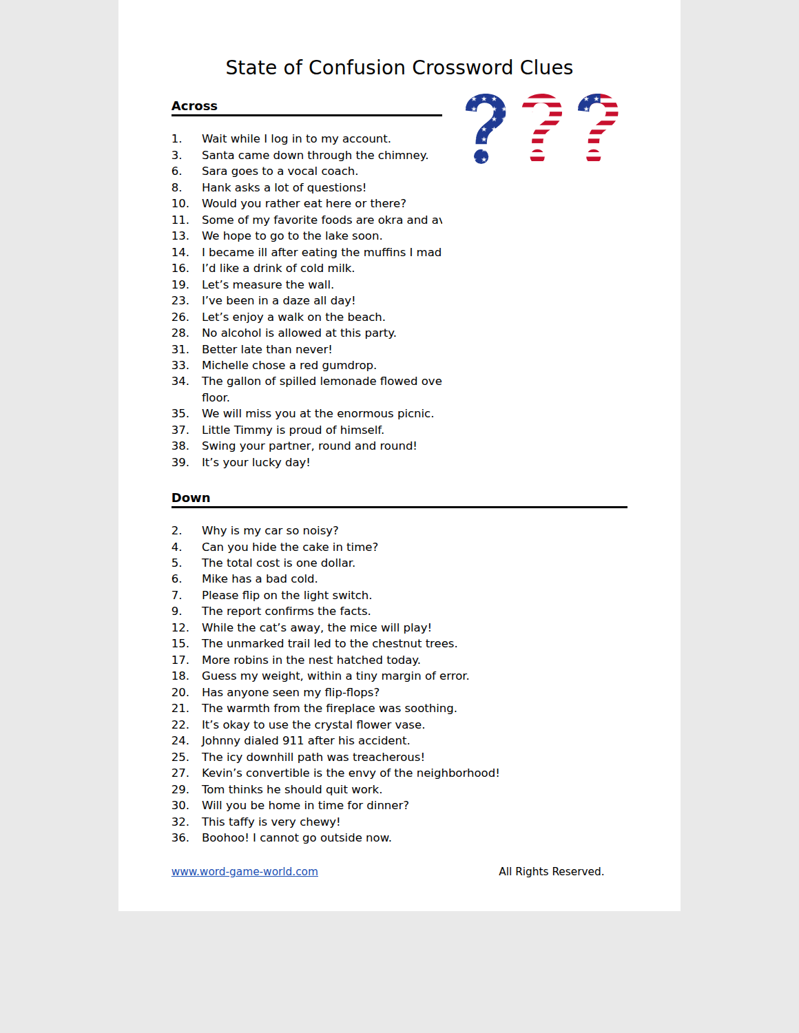State of Confusion Crossword Clues
★
Across
1. Wait while I log in to my account.
3. Santa came down through the chimney.
6. Sara goes to a vocal coach.
8. Hank asks a lot of questions!
10. Would you rather eat here or there?
11. Some of my favorite foods are okra and avocados.
13. We hope to go to the lake soon.
14. I became ill after eating the muffins I made.
16. I’d like a drink of cold milk.
19. Let’s measure the wall.
23. I’ve been in a daze all day!
26. Let’s enjoy a walk on the beach.
28. No alcohol is allowed at this party.
31. Better late than never!
33. Michelle chose a red gumdrop.
34. The gallon of spilled lemonade flowed over the floor.
35. We will miss you at the enormous picnic.
37. Little Timmy is proud of himself.
38. Swing your partner, round and round!
39. It’s your lucky day!
Down
2. Why is my car so noisy?
4. Can you hide the cake in time?
5. The total cost is one dollar.
6. Mike has a bad cold.
7. Please flip on the light switch.
9. The report confirms the facts.
12. While the cat’s away, the mice will play!
15. The unmarked trail led to the chestnut trees.
17. More robins in the nest hatched today.
18. Guess my weight, within a tiny margin of error.
20. Has anyone seen my flip-flops?
21. The warmth from the fireplace was soothing.
22. It’s okay to use the crystal flower vase.
24. Johnny dialed 911 after his accident.
25. The icy downhill path was treacherous!
27. Kevin’s convertible is the envy of the neighborhood!
29. Tom thinks he should quit work.
30. Will you be home in time for dinner?
32. This taffy is very chewy!
36. Boohoo! I cannot go outside now.
www.word-game-world.com All Rights Reserved.